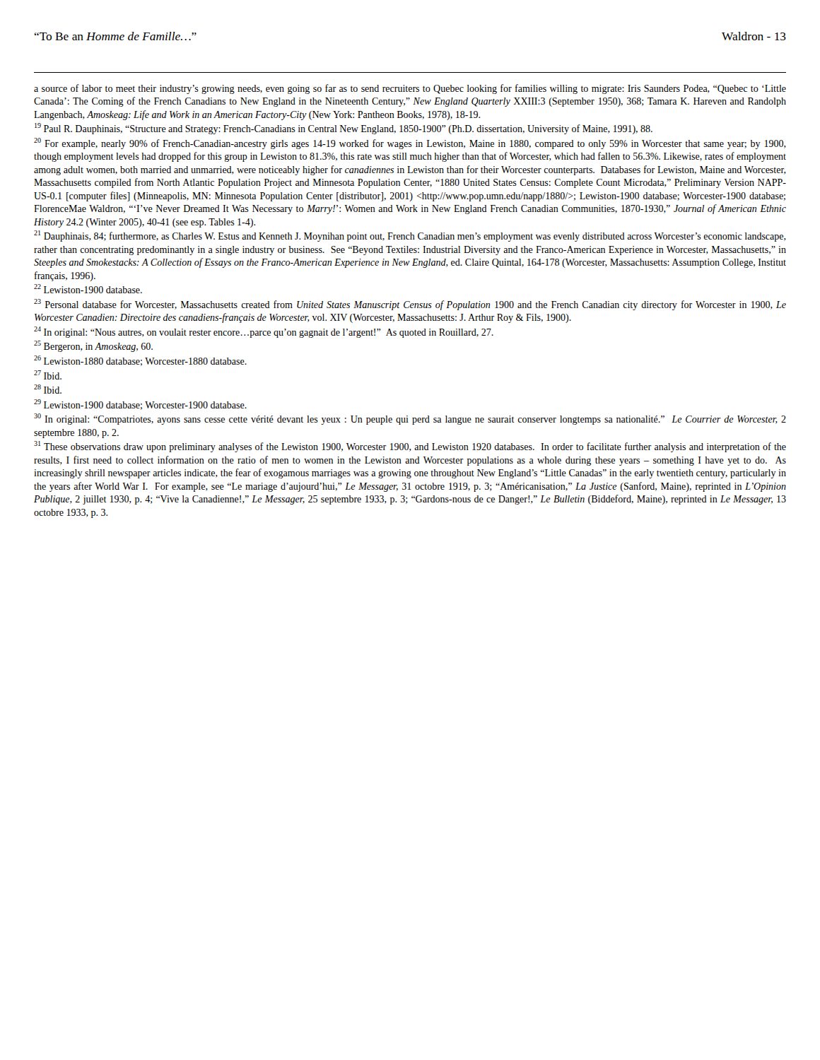“To Be an Homme de Famille…”
Waldron - 13
a source of labor to meet their industry’s growing needs, even going so far as to send recruiters to Quebec looking for families willing to migrate: Iris Saunders Podea, “Quebec to ‘Little Canada’: The Coming of the French Canadians to New England in the Nineteenth Century,” New England Quarterly XXIII:3 (September 1950), 368; Tamara K. Hareven and Randolph Langenbach, Amoskeag: Life and Work in an American Factory-City (New York: Pantheon Books, 1978), 18-19.
19 Paul R. Dauphinais, “Structure and Strategy: French-Canadians in Central New England, 1850-1900” (Ph.D. dissertation, University of Maine, 1991), 88.
20 For example, nearly 90% of French-Canadian-ancestry girls ages 14-19 worked for wages in Lewiston, Maine in 1880, compared to only 59% in Worcester that same year; by 1900, though employment levels had dropped for this group in Lewiston to 81.3%, this rate was still much higher than that of Worcester, which had fallen to 56.3%. Likewise, rates of employment among adult women, both married and unmarried, were noticeably higher for canadiennes in Lewiston than for their Worcester counterparts. Databases for Lewiston, Maine and Worcester, Massachusetts compiled from North Atlantic Population Project and Minnesota Population Center, “1880 United States Census: Complete Count Microdata,” Preliminary Version NAPP-US-0.1 [computer files] (Minneapolis, MN: Minnesota Population Center [distributor], 2001) <http://www.pop.umn.edu/napp/1880/>; Lewiston-1900 database; Worcester-1900 database; FlorenceMae Waldron, “‘I’ve Never Dreamed It Was Necessary to Marry!’: Women and Work in New England French Canadian Communities, 1870-1930,” Journal of American Ethnic History 24.2 (Winter 2005), 40-41 (see esp. Tables 1-4).
21 Dauphinais, 84; furthermore, as Charles W. Estus and Kenneth J. Moynihan point out, French Canadian men’s employment was evenly distributed across Worcester’s economic landscape, rather than concentrating predominantly in a single industry or business. See “Beyond Textiles: Industrial Diversity and the Franco-American Experience in Worcester, Massachusetts,” in Steeples and Smokestacks: A Collection of Essays on the Franco-American Experience in New England, ed. Claire Quintal, 164-178 (Worcester, Massachusetts: Assumption College, Institut français, 1996).
22 Lewiston-1900 database.
23 Personal database for Worcester, Massachusetts created from United States Manuscript Census of Population 1900 and the French Canadian city directory for Worcester in 1900, Le Worcester Canadien: Directoire des canadiens-français de Worcester, vol. XIV (Worcester, Massachusetts: J. Arthur Roy & Fils, 1900).
24 In original: “Nous autres, on voulait rester encore…parce qu’on gagnait de l’argent!” As quoted in Rouillard, 27.
25 Bergeron, in Amoskeag, 60.
26 Lewiston-1880 database; Worcester-1880 database.
27 Ibid.
28 Ibid.
29 Lewiston-1900 database; Worcester-1900 database.
30 In original: “Compatriotes, ayons sans cesse cette vérité devant les yeux : Un peuple qui perd sa langue ne saurait conserver longtemps sa nationalité.” Le Courrier de Worcester, 2 septembre 1880, p. 2.
31 These observations draw upon preliminary analyses of the Lewiston 1900, Worcester 1900, and Lewiston 1920 databases. In order to facilitate further analysis and interpretation of the results, I first need to collect information on the ratio of men to women in the Lewiston and Worcester populations as a whole during these years – something I have yet to do. As increasingly shrill newspaper articles indicate, the fear of exogamous marriages was a growing one throughout New England’s “Little Canadas” in the early twentieth century, particularly in the years after World War I. For example, see “Le mariage d’aujourd’hui,” Le Messager, 31 octobre 1919, p. 3; “Américanisation,” La Justice (Sanford, Maine), reprinted in L’Opinion Publique, 2 juillet 1930, p. 4; “Vive la Canadienne!,” Le Messager, 25 septembre 1933, p. 3; “Gardons-nous de ce Danger!,” Le Bulletin (Biddeford, Maine), reprinted in Le Messager, 13 octobre 1933, p. 3.